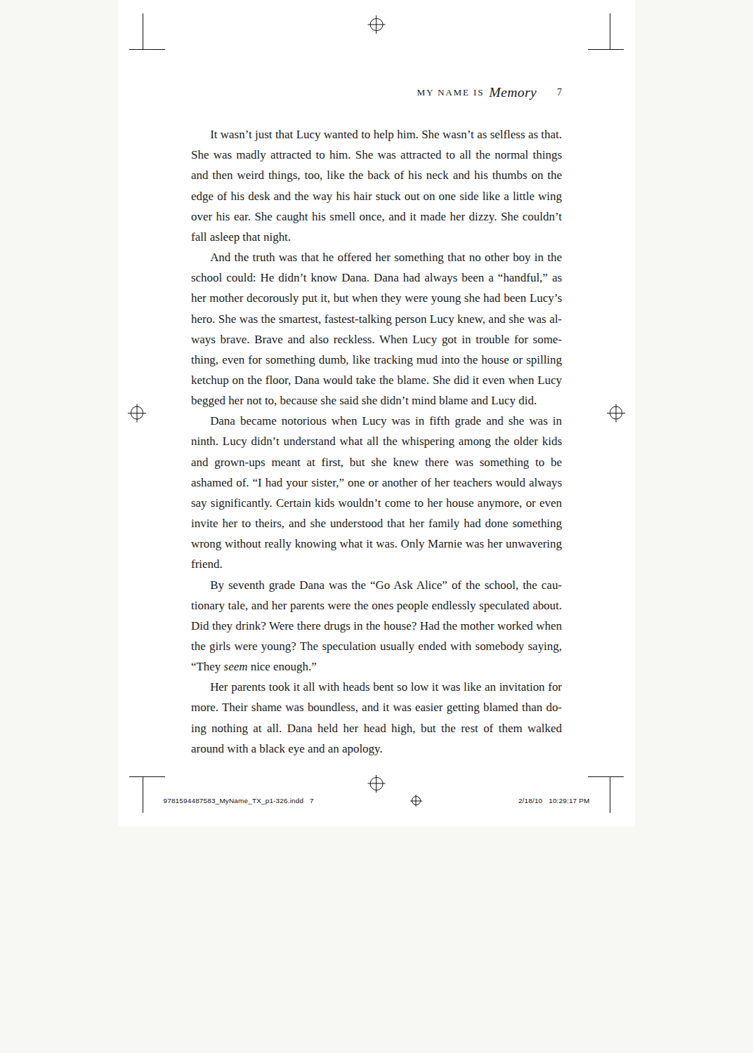My Name Is Memory 7
It wasn’t just that Lucy wanted to help him. She wasn’t as selfless as that. She was madly attracted to him. She was attracted to all the normal things and then weird things, too, like the back of his neck and his thumbs on the edge of his desk and the way his hair stuck out on one side like a little wing over his ear. She caught his smell once, and it made her dizzy. She couldn’t fall asleep that night.
And the truth was that he offered her something that no other boy in the school could: He didn’t know Dana. Dana had always been a “handful,” as her mother decorously put it, but when they were young she had been Lucy’s hero. She was the smartest, fastest-talking person Lucy knew, and she was always brave. Brave and also reckless. When Lucy got in trouble for something, even for something dumb, like tracking mud into the house or spilling ketchup on the floor, Dana would take the blame. She did it even when Lucy begged her not to, because she said she didn’t mind blame and Lucy did.
Dana became notorious when Lucy was in fifth grade and she was in ninth. Lucy didn’t understand what all the whispering among the older kids and grown-ups meant at first, but she knew there was something to be ashamed of. “I had your sister,” one or another of her teachers would always say significantly. Certain kids wouldn’t come to her house anymore, or even invite her to theirs, and she understood that her family had done something wrong without really knowing what it was. Only Marnie was her unwavering friend.
By seventh grade Dana was the “Go Ask Alice” of the school, the cautionary tale, and her parents were the ones people endlessly speculated about. Did they drink? Were there drugs in the house? Had the mother worked when the girls were young? The speculation usually ended with somebody saying, “They seem nice enough.”
Her parents took it all with heads bent so low it was like an invitation for more. Their shame was boundless, and it was easier getting blamed than doing nothing at all. Dana held her head high, but the rest of them walked around with a black eye and an apology.
9781594487583_MyName_TX_p1-326.indd 7 2/18/10 10:29:17 PM